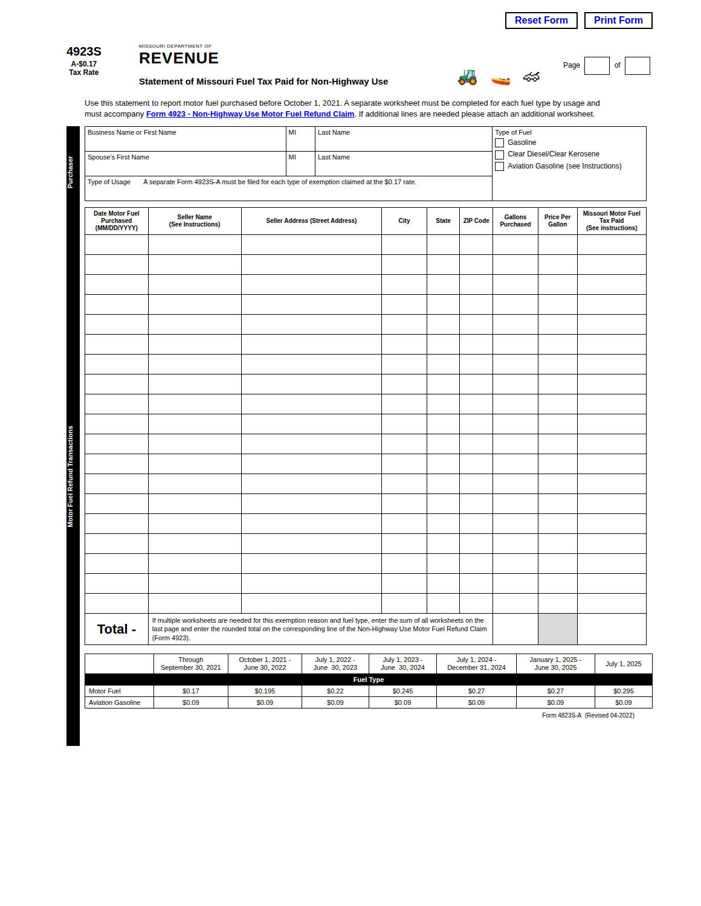Reset Form Print Form
4923S
A-$0.17
Tax Rate
MISSOURI DEPARTMENT OF
REVENUE
Statement of Missouri Fuel Tax Paid for Non-Highway Use
🚜 🚤 🏎
Page of
Use this statement to report motor fuel purchased before October 1, 2021. A separate worksheet must be completed for each fuel type by usage and must accompany Form 4923 - Non-Highway Use Motor Fuel Refund Claim. If additional lines are needed please attach an additional worksheet.
Purchaser
| Business Name or First Name | MI | Last Name | Type of Fuel Gasoline Clear Diesel/Clear Kerosene Aviation Gasoline (see Instructions) |
| Spouse’s First Name | MI | Last Name |
| Type of Usage A separate Form 4923S-A must be filed for each type of exemption claimed at the $0.17 rate. |
Motor Fuel Refund Transactions
| Date Motor Fuel Purchased (MM/DD/YYYY) | Seller Name (See Instructions) | Seller Address (Street Address) | City | State | ZIP Code | Gallons Purchased | Price Per Gallon | Missouri Motor Fuel Tax Paid (See instructions) |
| --- | --- | --- | --- | --- | --- | --- | --- | --- |
| Total - | If multiple worksheets are needed for this exemption reason and fuel type, enter the sum of all worksheets on the last page and enter the rounded total on the corresponding line of the Non-Highway Use Motor Fuel Refund Claim (Form 4923). | | | |
| | Through September 30, 2021 | October 1, 2021 - June 30, 2022 | July 1, 2022 - June 30, 2023 | July 1, 2023 - June 30, 2024 | July 1, 2024 - December 31, 2024 | January 1, 2025 - June 30, 2025 | July 1, 2025 |
| --- | --- | --- | --- | --- | --- | --- | --- |
| Fuel Type |
| Motor Fuel | $0.17 | $0.195 | $0.22 | $0.245 | $0.27 | $0.27 | $0.295 |
| Aviation Gasoline | $0.09 | $0.09 | $0.09 | $0.09 | $0.09 | $0.09 | $0.09 |
Form 4823S-A (Revised 04-2022)